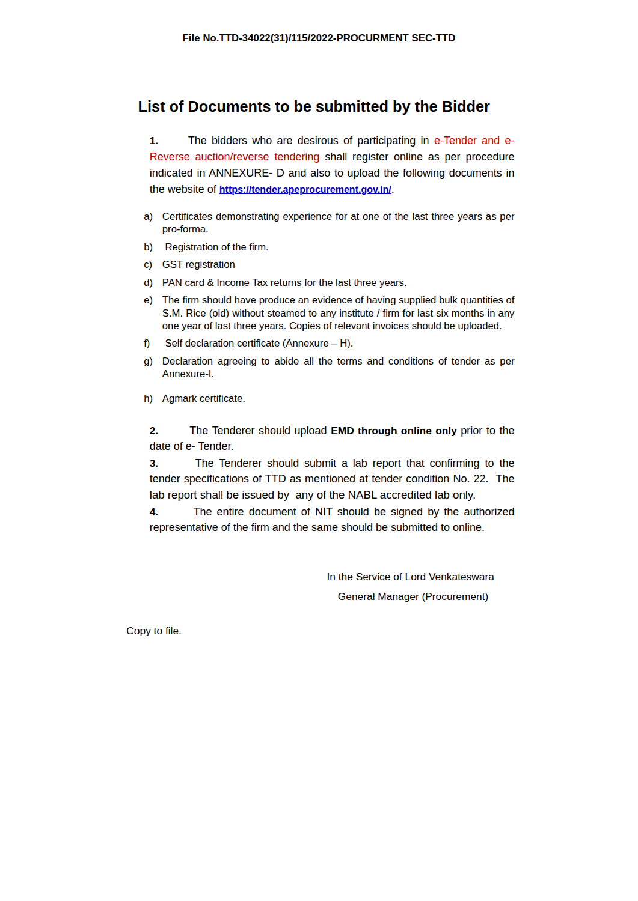File No.TTD-34022(31)/115/2022-PROCURMENT SEC-TTD
List of Documents to be submitted by the Bidder
1. The bidders who are desirous of participating in e-Tender and e-Reverse auction/reverse tendering shall register online as per procedure indicated in ANNEXURE- D and also to upload the following documents in the website of https://tender.apeprocurement.gov.in/.
a) Certificates demonstrating experience for at one of the last three years as per pro-forma.
b) Registration of the firm.
c) GST registration
d) PAN card & Income Tax returns for the last three years.
e) The firm should have produce an evidence of having supplied bulk quantities of S.M. Rice (old) without steamed to any institute / firm for last six months in any one year of last three years. Copies of relevant invoices should be uploaded.
f) Self declaration certificate (Annexure – H).
g) Declaration agreeing to abide all the terms and conditions of tender as per Annexure-I.
h) Agmark certificate.
2. The Tenderer should upload EMD through online only prior to the date of e- Tender.
3. The Tenderer should submit a lab report that confirming to the tender specifications of TTD as mentioned at tender condition No. 22. The lab report shall be issued by any of the NABL accredited lab only.
4. The entire document of NIT should be signed by the authorized representative of the firm and the same should be submitted to online.
In the Service of Lord Venkateswara
General Manager (Procurement)
Copy to file.